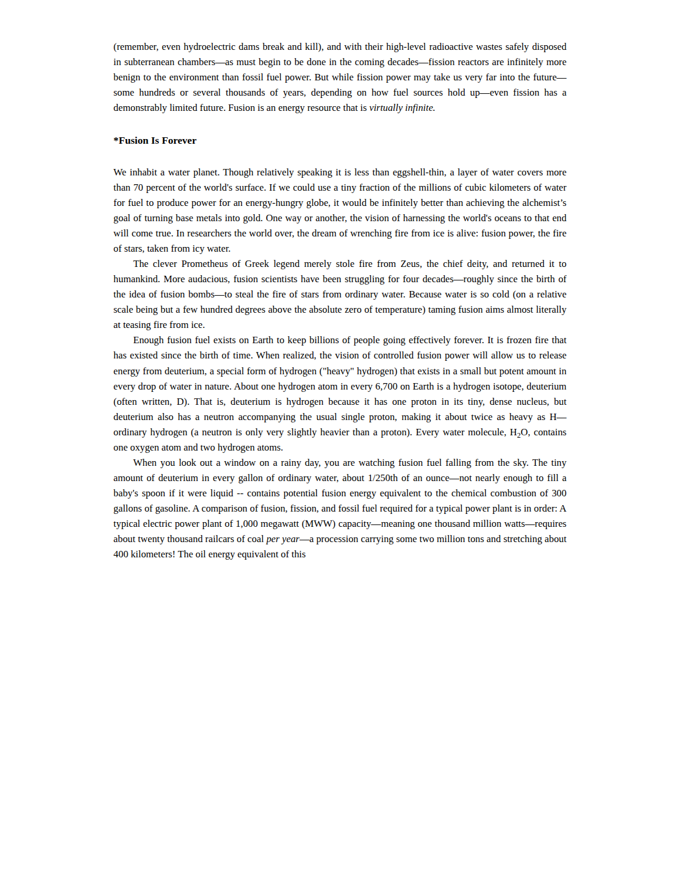(remember, even hydroelectric dams break and kill), and with their high-level radioactive wastes safely disposed in subterranean chambers—as must begin to be done in the coming decades—fission reactors are infinitely more benign to the environment than fossil fuel power. But while fission power may take us very far into the future—some hundreds or several thousands of years, depending on how fuel sources hold up—even fission has a demonstrably limited future. Fusion is an energy resource that is virtually infinite.
*Fusion Is Forever
We inhabit a water planet. Though relatively speaking it is less than eggshell-thin, a layer of water covers more than 70 percent of the world's surface. If we could use a tiny fraction of the millions of cubic kilometers of water for fuel to produce power for an energy-hungry globe, it would be infinitely better than achieving the alchemist’s goal of turning base metals into gold. One way or another, the vision of harnessing the world's oceans to that end will come true. In researchers the world over, the dream of wrenching fire from ice is alive: fusion power, the fire of stars, taken from icy water.
The clever Prometheus of Greek legend merely stole fire from Zeus, the chief deity, and returned it to humankind. More audacious, fusion scientists have been struggling for four decades—roughly since the birth of the idea of fusion bombs—to steal the fire of stars from ordinary water. Because water is so cold (on a relative scale being but a few hundred degrees above the absolute zero of temperature) taming fusion aims almost literally at teasing fire from ice.
Enough fusion fuel exists on Earth to keep billions of people going effectively forever. It is frozen fire that has existed since the birth of time. When realized, the vision of controlled fusion power will allow us to release energy from deuterium, a special form of hydrogen ("heavy" hydrogen) that exists in a small but potent amount in every drop of water in nature. About one hydrogen atom in every 6,700 on Earth is a hydrogen isotope, deuterium (often written, D). That is, deuterium is hydrogen because it has one proton in its tiny, dense nucleus, but deuterium also has a neutron accompanying the usual single proton, making it about twice as heavy as H—ordinary hydrogen (a neutron is only very slightly heavier than a proton). Every water molecule, H2O, contains one oxygen atom and two hydrogen atoms.
When you look out a window on a rainy day, you are watching fusion fuel falling from the sky. The tiny amount of deuterium in every gallon of ordinary water, about 1/250th of an ounce—not nearly enough to fill a baby's spoon if it were liquid -- contains potential fusion energy equivalent to the chemical combustion of 300 gallons of gasoline. A comparison of fusion, fission, and fossil fuel required for a typical power plant is in order: A typical electric power plant of 1,000 megawatt (MWW) capacity—meaning one thousand million watts—requires about twenty thousand railcars of coal per year—a procession carrying some two million tons and stretching about 400 kilometers! The oil energy equivalent of this